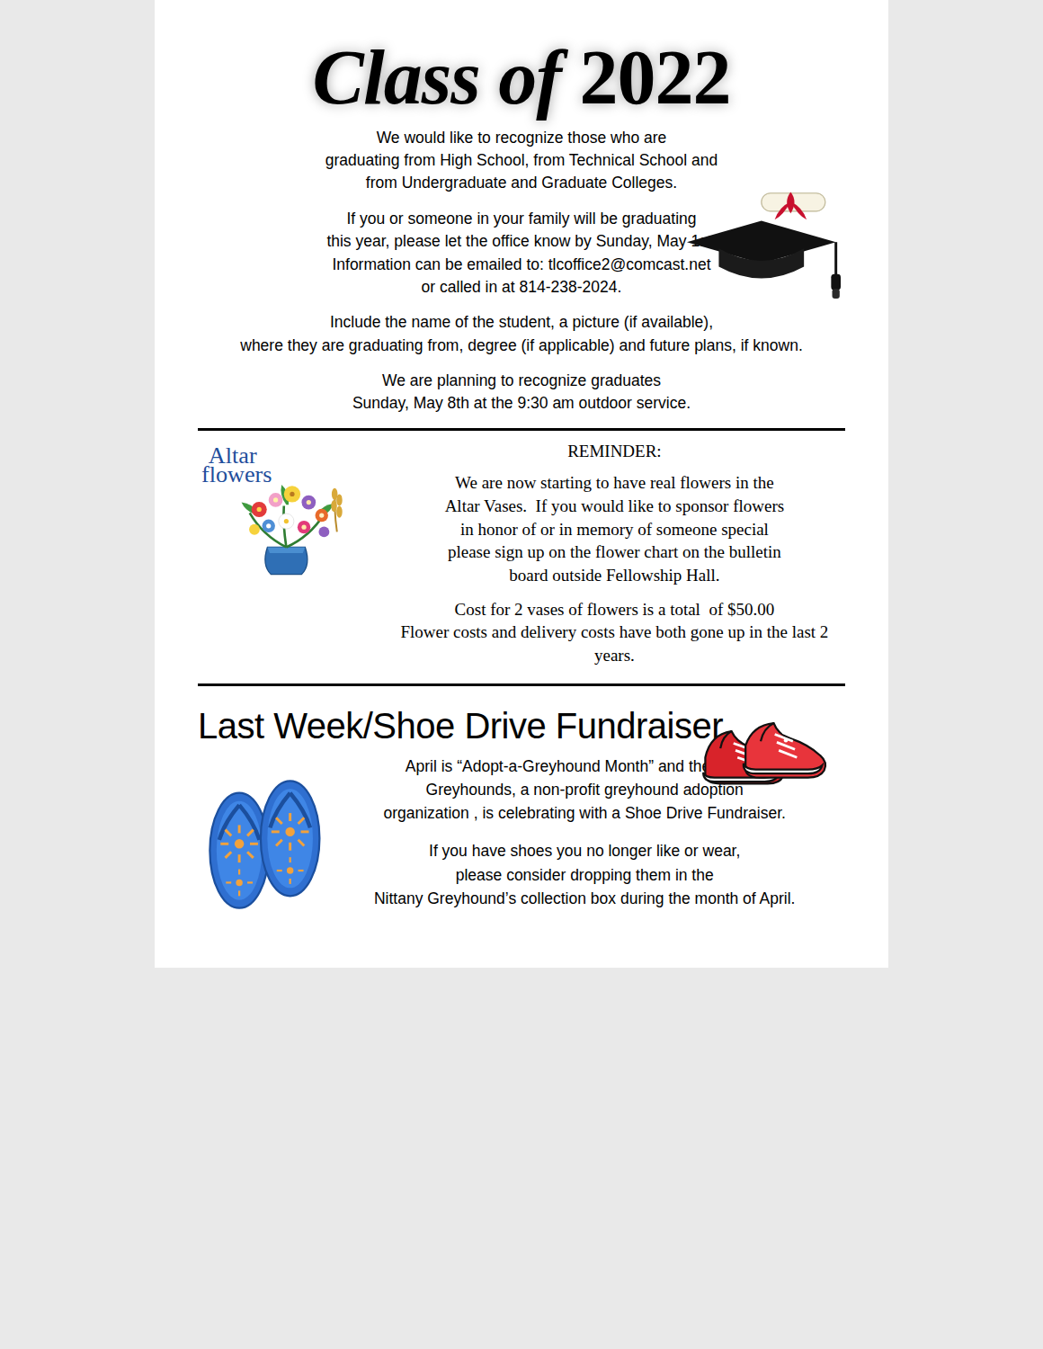Class of 2022
We would like to recognize those who are
graduating from High School, from Technical School and
from Undergraduate and Graduate Colleges.
If you or someone in your family will be graduating
this year, please let the office know by Sunday, May 1st.
Information can be emailed to: tlcoffice2@comcast.net
or called in at 814-238-2024.
Include the name of the student, a picture (if available),
where they are graduating from, degree (if applicable) and future plans, if known.
We are planning to recognize graduates
Sunday, May 8th at the 9:30 am outdoor service.
Altar flowers
REMINDER:
We are now starting to have real flowers in the
Altar Vases. If you would like to sponsor flowers
in honor of or in memory of someone special
please sign up on the flower chart on the bulletin
board outside Fellowship Hall.
Cost for 2 vases of flowers is a total of $50.00
Flower costs and delivery costs have both gone up in the last 2 years.
Last Week/Shoe Drive Fundraiser
April is “Adopt-a-Greyhound Month” and the Nittany
Greyhounds, a non-profit greyhound adoption
organization , is celebrating with a Shoe Drive Fundraiser.
If you have shoes you no longer like or wear,
please consider dropping them in the
Nittany Greyhound’s collection box during the month of April.